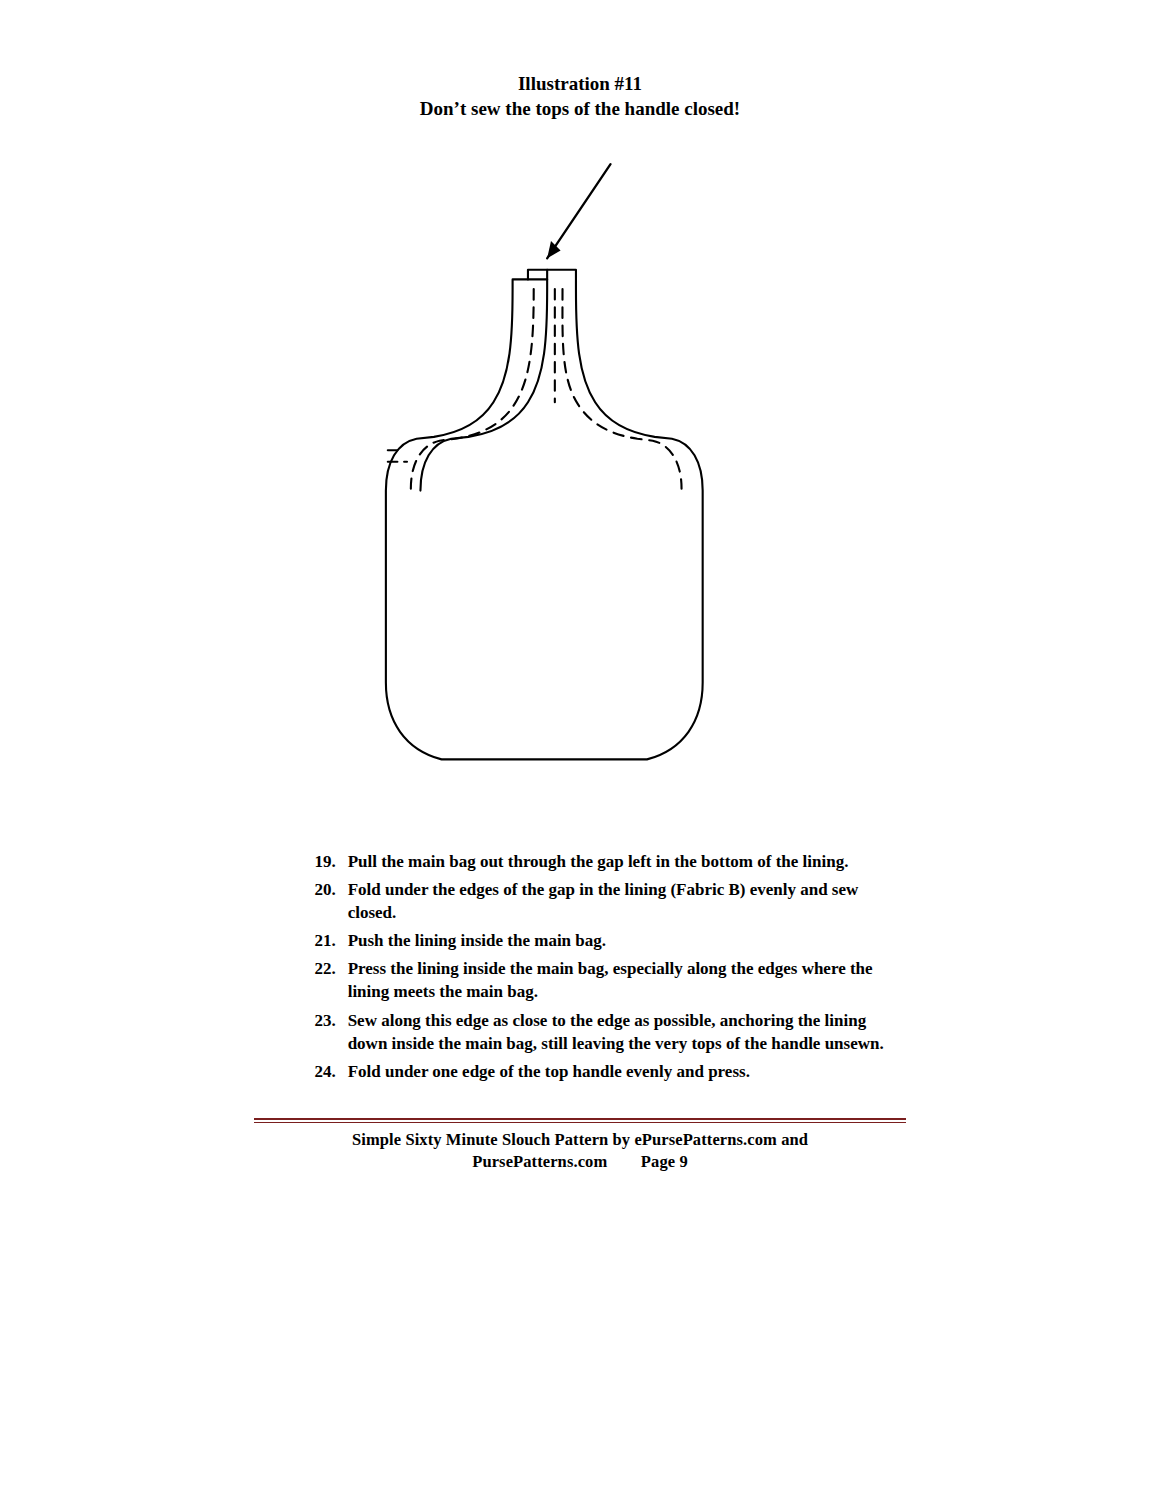Illustration #11 Don’t sew the tops of the handle closed!
Slouch bag outline with arrow pointing to the unsewn top of the handle
Pull the main bag out through the gap left in the bottom of the lining.
Fold under the edges of the gap in the lining (Fabric B) evenly and sew closed.
Push the lining inside the main bag.
Press the lining inside the main bag, especially along the edges where the lining meets the main bag.
Sew along this edge as close to the edge as possible, anchoring the lining down inside the main bag, still leaving the very tops of the handle unsewn.
Fold under one edge of the top handle evenly and press.
Simple Sixty Minute Slouch Pattern by ePursePatterns.com and PursePatterns.comPage 9